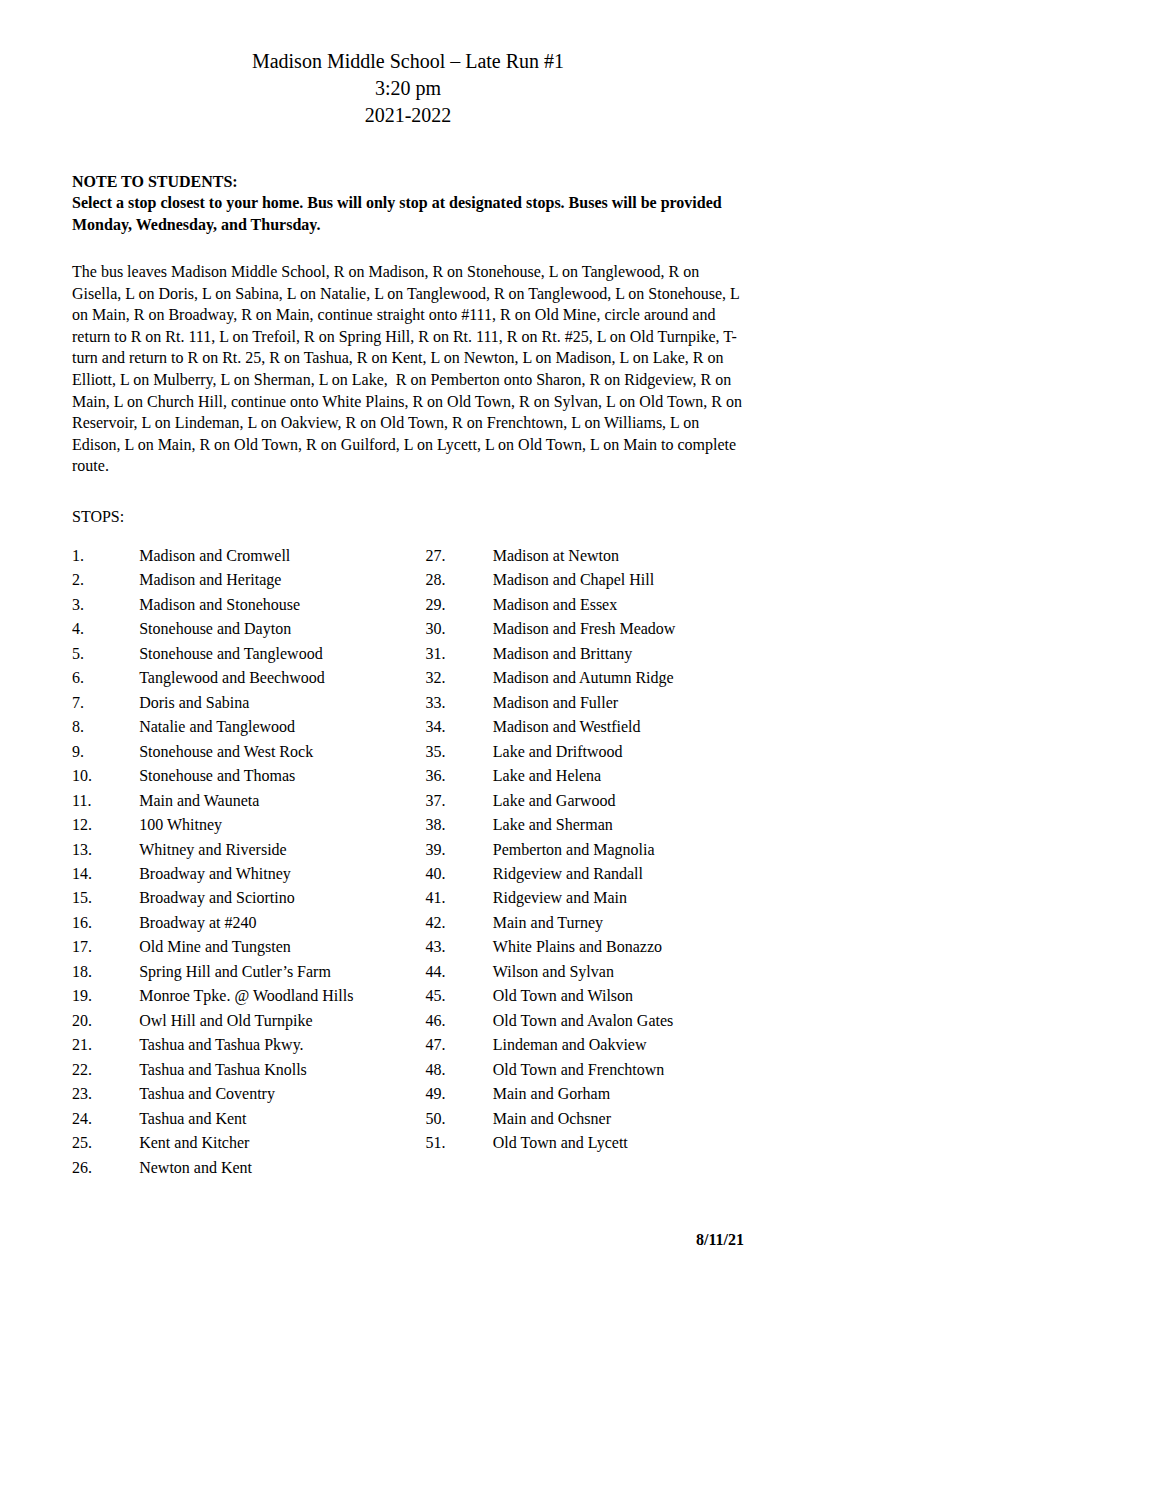Madison Middle School – Late Run #1
3:20 pm
2021-2022
NOTE TO STUDENTS:
Select a stop closest to your home. Bus will only stop at designated stops. Buses will be provided Monday, Wednesday, and Thursday.
The bus leaves Madison Middle School, R on Madison, R on Stonehouse, L on Tanglewood, R on Gisella, L on Doris, L on Sabina, L on Natalie, L on Tanglewood, R on Tanglewood, L on Stonehouse, L on Main, R on Broadway, R on Main, continue straight onto #111, R on Old Mine, circle around and return to R on Rt. 111, L on Trefoil, R on Spring Hill, R on Rt. 111, R on Rt. #25, L on Old Turnpike, T-turn and return to R on Rt. 25, R on Tashua, R on Kent, L on Newton, L on Madison, L on Lake, R on Elliott, L on Mulberry, L on Sherman, L on Lake, R on Pemberton onto Sharon, R on Ridgeview, R on Main, L on Church Hill, continue onto White Plains, R on Old Town, R on Sylvan, L on Old Town, R on Reservoir, L on Lindeman, L on Oakview, R on Old Town, R on Frenchtown, L on Williams, L on Edison, L on Main, R on Old Town, R on Guilford, L on Lycett, L on Old Town, L on Main to complete route.
STOPS:
Madison and Cromwell
Madison and Heritage
Madison and Stonehouse
Stonehouse and Dayton
Stonehouse and Tanglewood
Tanglewood and Beechwood
Doris and Sabina
Natalie and Tanglewood
Stonehouse and West Rock
Stonehouse and Thomas
Main and Wauneta
100 Whitney
Whitney and Riverside
Broadway and Whitney
Broadway and Sciortino
Broadway at #240
Old Mine and Tungsten
Spring Hill and Cutler’s Farm
Monroe Tpke. @ Woodland Hills
Owl Hill and Old Turnpike
Tashua and Tashua Pkwy.
Tashua and Tashua Knolls
Tashua and Coventry
Tashua and Kent
Kent and Kitcher
Newton and Kent
Madison at Newton
Madison and Chapel Hill
Madison and Essex
Madison and Fresh Meadow
Madison and Brittany
Madison and Autumn Ridge
Madison and Fuller
Madison and Westfield
Lake and Driftwood
Lake and Helena
Lake and Garwood
Lake and Sherman
Pemberton and Magnolia
Ridgeview and Randall
Ridgeview and Main
Main and Turney
White Plains and Bonazzo
Wilson and Sylvan
Old Town and Wilson
Old Town and Avalon Gates
Lindeman and Oakview
Old Town and Frenchtown
Main and Gorham
Main and Ochsner
Old Town and Lycett
8/11/21